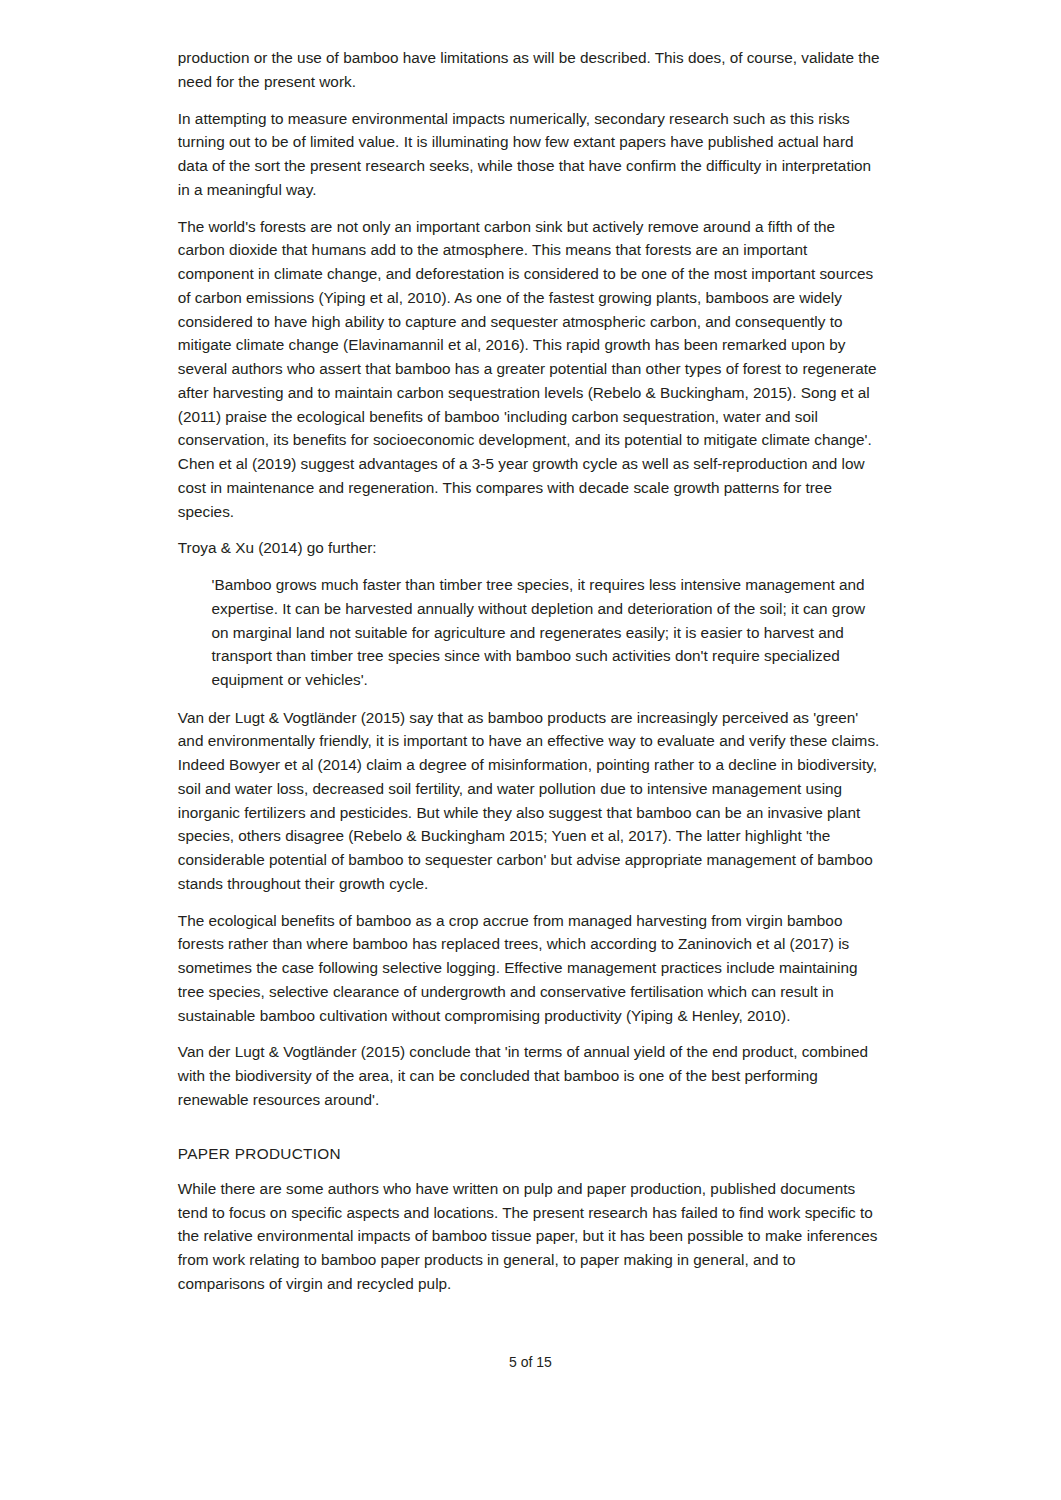production or the use of bamboo have limitations as will be described. This does, of course, validate the need for the present work.
In attempting to measure environmental impacts numerically, secondary research such as this risks turning out to be of limited value. It is illuminating how few extant papers have published actual hard data of the sort the present research seeks, while those that have confirm the difficulty in interpretation in a meaningful way.
The world's forests are not only an important carbon sink but actively remove around a fifth of the carbon dioxide that humans add to the atmosphere. This means that forests are an important component in climate change, and deforestation is considered to be one of the most important sources of carbon emissions (Yiping et al, 2010). As one of the fastest growing plants, bamboos are widely considered to have high ability to capture and sequester atmospheric carbon, and consequently to mitigate climate change (Elavinamannil et al, 2016). This rapid growth has been remarked upon by several authors who assert that bamboo has a greater potential than other types of forest to regenerate after harvesting and to maintain carbon sequestration levels (Rebelo & Buckingham, 2015). Song et al (2011) praise the ecological benefits of bamboo 'including carbon sequestration, water and soil conservation, its benefits for socioeconomic development, and its potential to mitigate climate change'. Chen et al (2019) suggest advantages of a 3-5 year growth cycle as well as self-reproduction and low cost in maintenance and regeneration. This compares with decade scale growth patterns for tree species.
Troya & Xu (2014) go further:
'Bamboo grows much faster than timber tree species, it requires less intensive management and expertise. It can be harvested annually without depletion and deterioration of the soil; it can grow on marginal land not suitable for agriculture and regenerates easily; it is easier to harvest and transport than timber tree species since with bamboo such activities don't require specialized equipment or vehicles'.
Van der Lugt & Vogtländer (2015) say that as bamboo products are increasingly perceived as 'green' and environmentally friendly, it is important to have an effective way to evaluate and verify these claims. Indeed Bowyer et al (2014) claim a degree of misinformation, pointing rather to a decline in biodiversity, soil and water loss, decreased soil fertility, and water pollution due to intensive management using inorganic fertilizers and pesticides. But while they also suggest that bamboo can be an invasive plant species, others disagree (Rebelo & Buckingham 2015; Yuen et al, 2017). The latter highlight 'the considerable potential of bamboo to sequester carbon' but advise appropriate management of bamboo stands throughout their growth cycle.
The ecological benefits of bamboo as a crop accrue from managed harvesting from virgin bamboo forests rather than where bamboo has replaced trees, which according to Zaninovich et al (2017) is sometimes the case following selective logging. Effective management practices include maintaining tree species, selective clearance of undergrowth and conservative fertilisation which can result in sustainable bamboo cultivation without compromising productivity (Yiping & Henley, 2010).
Van der Lugt & Vogtländer (2015) conclude that 'in terms of annual yield of the end product, combined with the biodiversity of the area, it can be concluded that bamboo is one of the best performing renewable resources around'.
Paper Production
While there are some authors who have written on pulp and paper production, published documents tend to focus on specific aspects and locations. The present research has failed to find work specific to the relative environmental impacts of bamboo tissue paper, but it has been possible to make inferences from work relating to bamboo paper products in general, to paper making in general, and to comparisons of virgin and recycled pulp.
5 of 15